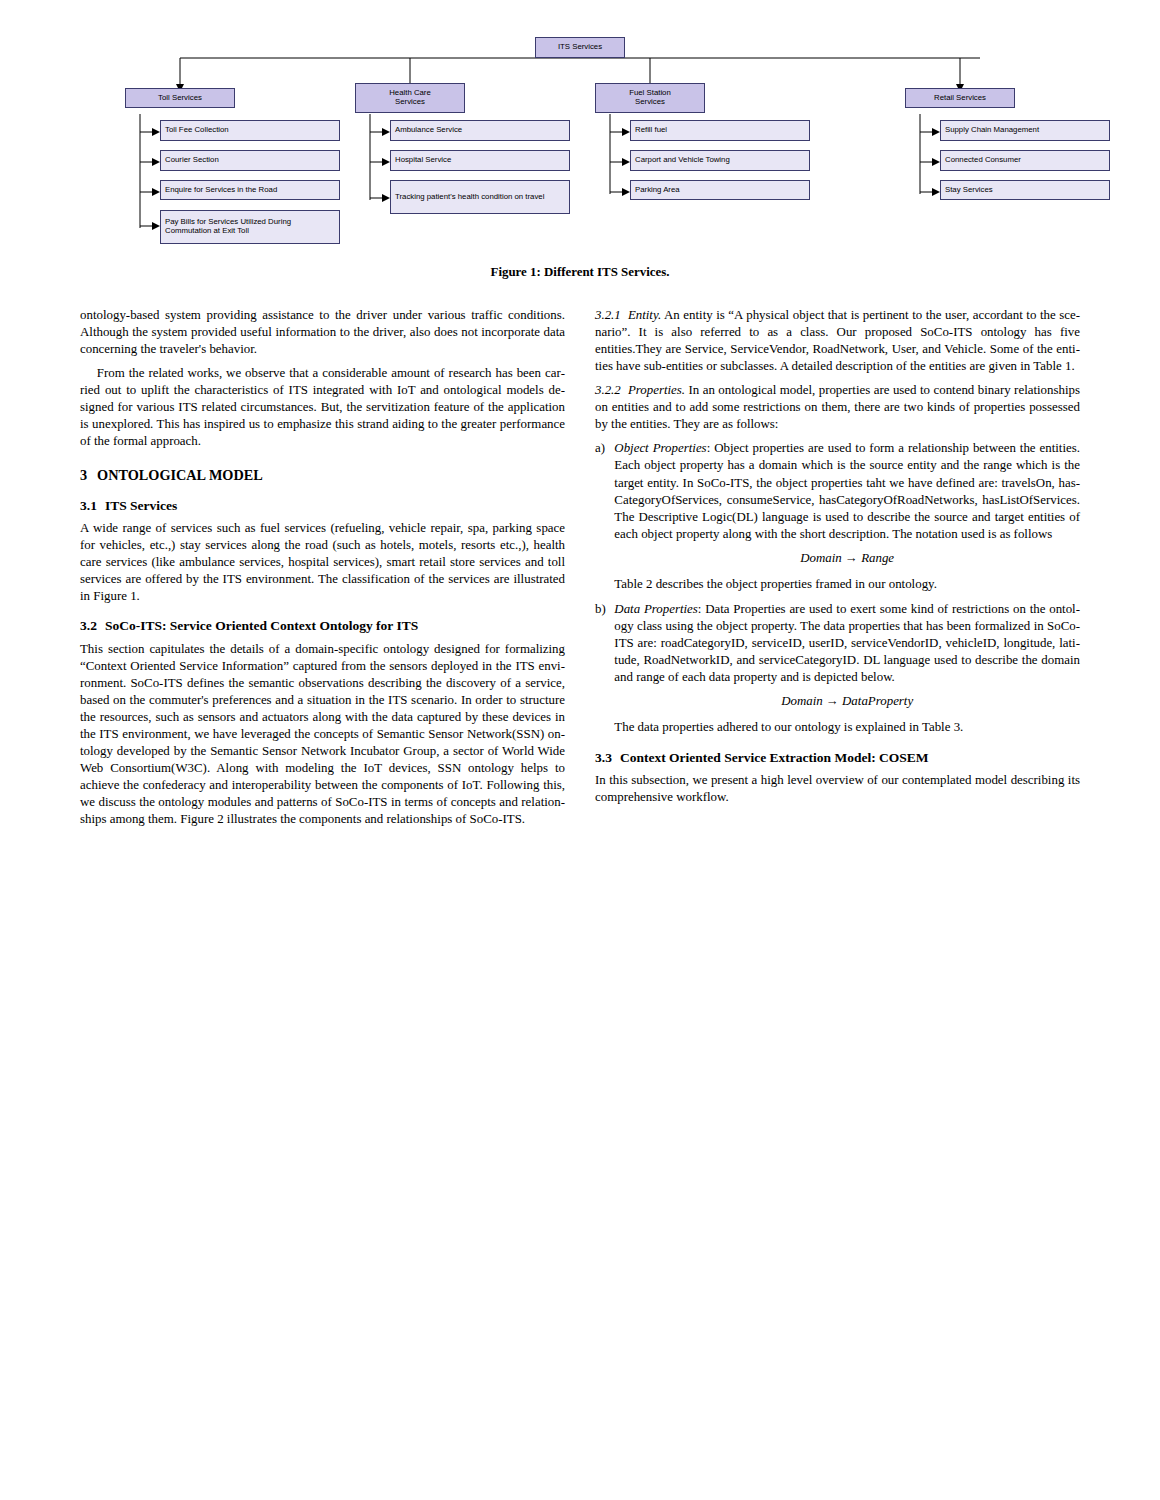ITS Services
Toll Services
Health Care
Services
Fuel Station
Services
Retail Services
Toll Fee Collection
Courier Section
Enquire for Services in the Road
Pay Bills for Services Utilized During Commutation at Exit Toll
Ambulance Service
Hospital Service
Tracking patient's health condition on travel
Refill fuel
Carport and Vehicle Towing
Parking Area
Supply Chain Management
Connected Consumer
Stay Services
Figure 1: Different ITS Services.
ontology-based system providing assistance to the driver under various traffic conditions. Although the system provided useful information to the driver, also does not incorporate data concerning the traveler's behavior.
From the related works, we observe that a considerable amount of research has been carried out to uplift the characteristics of ITS integrated with IoT and ontological models designed for various ITS related circumstances. But, the servitization feature of the application is unexplored. This has inspired us to emphasize this strand aiding to the greater performance of the formal approach.
3 ONTOLOGICAL MODEL
3.1 ITS Services
A wide range of services such as fuel services (refueling, vehicle repair, spa, parking space for vehicles, etc.,) stay services along the road (such as hotels, motels, resorts etc.,), health care services (like ambulance services, hospital services), smart retail store services and toll services are offered by the ITS environment. The classification of the services are illustrated in Figure 1.
3.2 SoCo-ITS: Service Oriented Context Ontology for ITS
This section capitulates the details of a domain-specific ontology designed for formalizing “Context Oriented Service Information” captured from the sensors deployed in the ITS environment. SoCo-ITS defines the semantic observations describing the discovery of a service, based on the commuter's preferences and a situation in the ITS scenario. In order to structure the resources, such as sensors and actuators along with the data captured by these devices in the ITS environment, we have leveraged the concepts of Semantic Sensor Network(SSN) ontology developed by the Semantic Sensor Network Incubator Group, a sector of World Wide Web Consortium(W3C). Along with modeling the IoT devices, SSN ontology helps to achieve the confederacy and interoperability between the components of IoT. Following this, we discuss the ontology modules and patterns of SoCo-ITS in terms of concepts and relationships among them. Figure 2 illustrates the components and relationships of SoCo-ITS.
3.2.1 Entity. An entity is “A physical object that is pertinent to the user, accordant to the scenario”. It is also referred to as a class. Our proposed SoCo-ITS ontology has five entities.They are Service, ServiceVendor, RoadNetwork, User, and Vehicle. Some of the entities have sub-entities or subclasses. A detailed description of the entities are given in Table 1.
3.2.2 Properties. In an ontological model, properties are used to contend binary relationships on entities and to add some restrictions on them, there are two kinds of properties possessed by the entities. They are as follows:
Object Properties: Object properties are used to form a relationship between the entities. Each object property has a domain which is the source entity and the range which is the target entity. In SoCo-ITS, the object properties taht we have defined are: travelsOn, hasCategoryOfServices, consumeService, hasCategoryOfRoadNetworks, hasListOfServices. The Descriptive Logic(DL) language is used to describe the source and target entities of each object property along with the short description. The notation used is as follows
Domain → Range
Table 2 describes the object properties framed in our ontology.
Data Properties: Data Properties are used to exert some kind of restrictions on the ontology class using the object property. The data properties that has been formalized in SoCo-ITS are: roadCategoryID, serviceID, userID, serviceVendorID, vehicleID, longitude, latitude, RoadNetworkID, and serviceCategoryID. DL language used to describe the domain and range of each data property and is depicted below.
Domain → DataProperty
The data properties adhered to our ontology is explained in Table 3.
3.3 Context Oriented Service Extraction Model: COSEM
In this subsection, we present a high level overview of our contemplated model describing its comprehensive workflow.